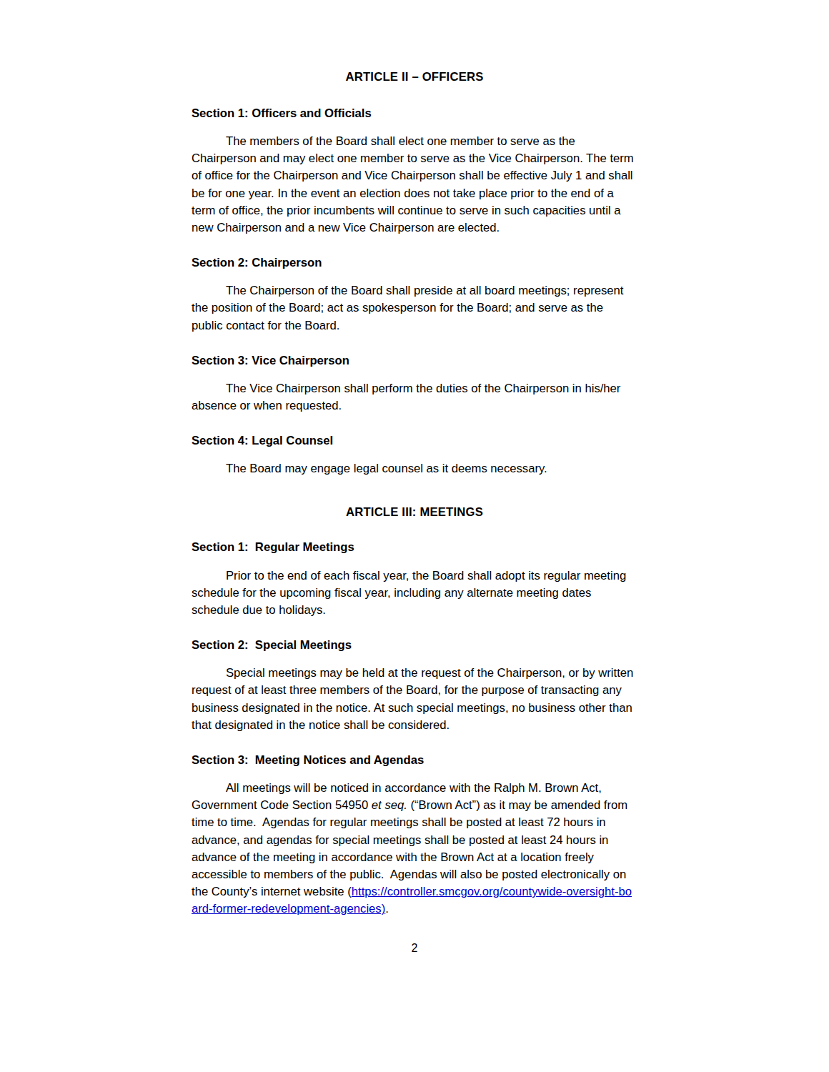ARTICLE II – OFFICERS
Section 1: Officers and Officials
The members of the Board shall elect one member to serve as the Chairperson and may elect one member to serve as the Vice Chairperson. The term of office for the Chairperson and Vice Chairperson shall be effective July 1 and shall be for one year. In the event an election does not take place prior to the end of a term of office, the prior incumbents will continue to serve in such capacities until a new Chairperson and a new Vice Chairperson are elected.
Section 2: Chairperson
The Chairperson of the Board shall preside at all board meetings; represent the position of the Board; act as spokesperson for the Board; and serve as the public contact for the Board.
Section 3: Vice Chairperson
The Vice Chairperson shall perform the duties of the Chairperson in his/her absence or when requested.
Section 4: Legal Counsel
The Board may engage legal counsel as it deems necessary.
ARTICLE III: MEETINGS
Section 1: Regular Meetings
Prior to the end of each fiscal year, the Board shall adopt its regular meeting schedule for the upcoming fiscal year, including any alternate meeting dates schedule due to holidays.
Section 2: Special Meetings
Special meetings may be held at the request of the Chairperson, or by written request of at least three members of the Board, for the purpose of transacting any business designated in the notice. At such special meetings, no business other than that designated in the notice shall be considered.
Section 3: Meeting Notices and Agendas
All meetings will be noticed in accordance with the Ralph M. Brown Act, Government Code Section 54950 et seq. (“Brown Act”) as it may be amended from time to time. Agendas for regular meetings shall be posted at least 72 hours in advance, and agendas for special meetings shall be posted at least 24 hours in advance of the meeting in accordance with the Brown Act at a location freely accessible to members of the public. Agendas will also be posted electronically on the County’s internet website (https://controller.smcgov.org/countywide-oversight-board-former-redevelopment-agencies).
2